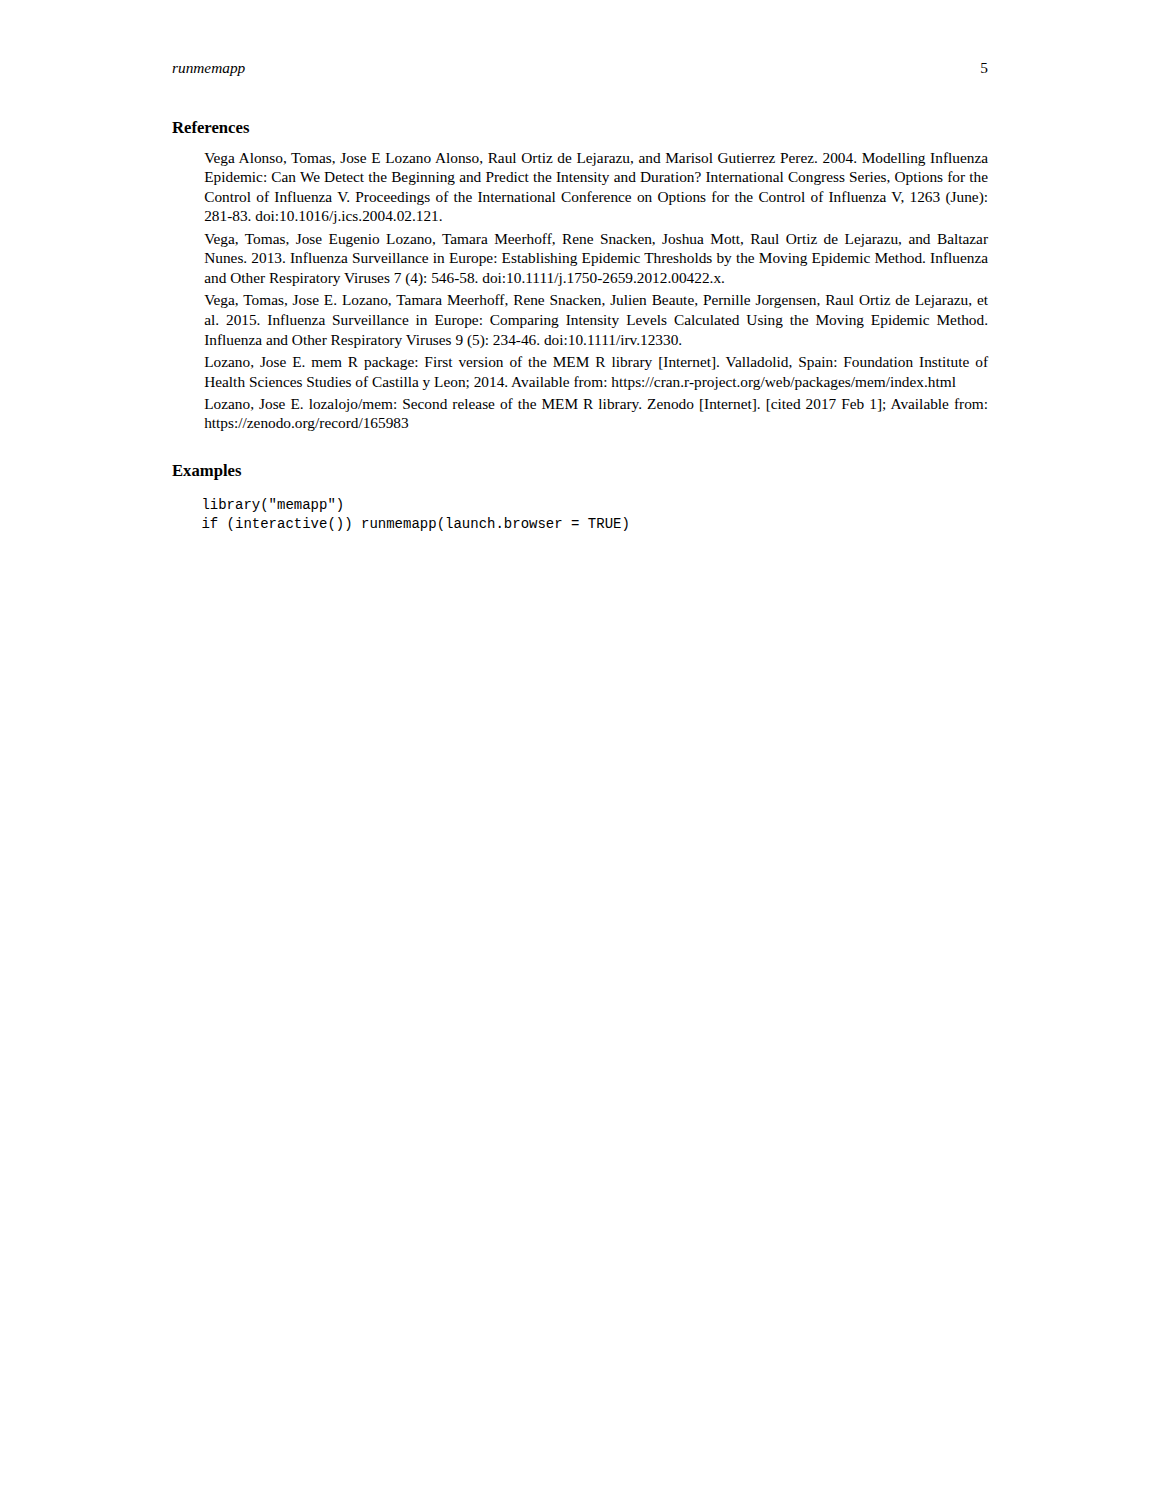runmemapp 5
References
Vega Alonso, Tomas, Jose E Lozano Alonso, Raul Ortiz de Lejarazu, and Marisol Gutierrez Perez. 2004. Modelling Influenza Epidemic: Can We Detect the Beginning and Predict the Intensity and Duration? International Congress Series, Options for the Control of Influenza V. Proceedings of the International Conference on Options for the Control of Influenza V, 1263 (June): 281-83. doi:10.1016/j.ics.2004.02.121.
Vega, Tomas, Jose Eugenio Lozano, Tamara Meerhoff, Rene Snacken, Joshua Mott, Raul Ortiz de Lejarazu, and Baltazar Nunes. 2013. Influenza Surveillance in Europe: Establishing Epidemic Thresholds by the Moving Epidemic Method. Influenza and Other Respiratory Viruses 7 (4): 546-58. doi:10.1111/j.1750-2659.2012.00422.x.
Vega, Tomas, Jose E. Lozano, Tamara Meerhoff, Rene Snacken, Julien Beaute, Pernille Jorgensen, Raul Ortiz de Lejarazu, et al. 2015. Influenza Surveillance in Europe: Comparing Intensity Levels Calculated Using the Moving Epidemic Method. Influenza and Other Respiratory Viruses 9 (5): 234-46. doi:10.1111/irv.12330.
Lozano, Jose E. mem R package: First version of the MEM R library [Internet]. Valladolid, Spain: Foundation Institute of Health Sciences Studies of Castilla y Leon; 2014. Available from: https://cran.r-project.org/web/packages/mem/index.html
Lozano, Jose E. lozalojo/mem: Second release of the MEM R library. Zenodo [Internet]. [cited 2017 Feb 1]; Available from: https://zenodo.org/record/165983
Examples
library("memapp")
if (interactive()) runmemapp(launch.browser = TRUE)